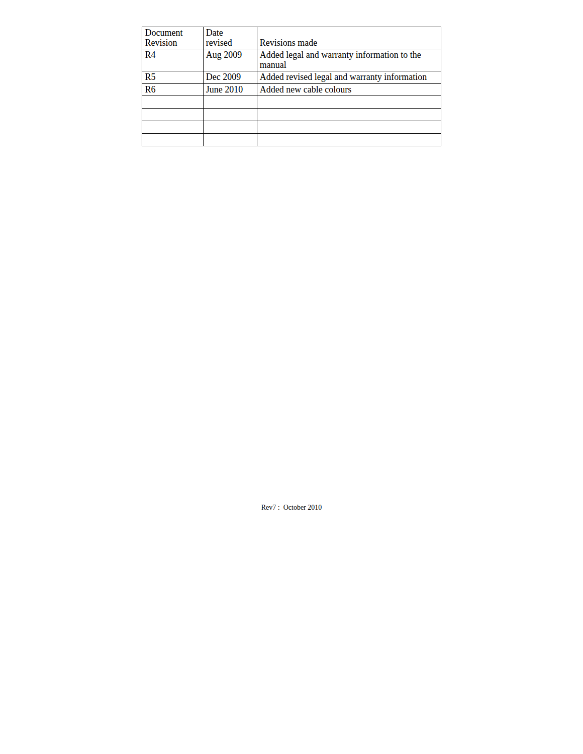| Document Revision | Date revised | Revisions made |
| R4 | Aug 2009 | Added legal and warranty information to the manual |
| R5 | Dec 2009 | Added revised legal and warranty information |
| R6 | June 2010 | Added new cable colours |
Rev7 : October 2010